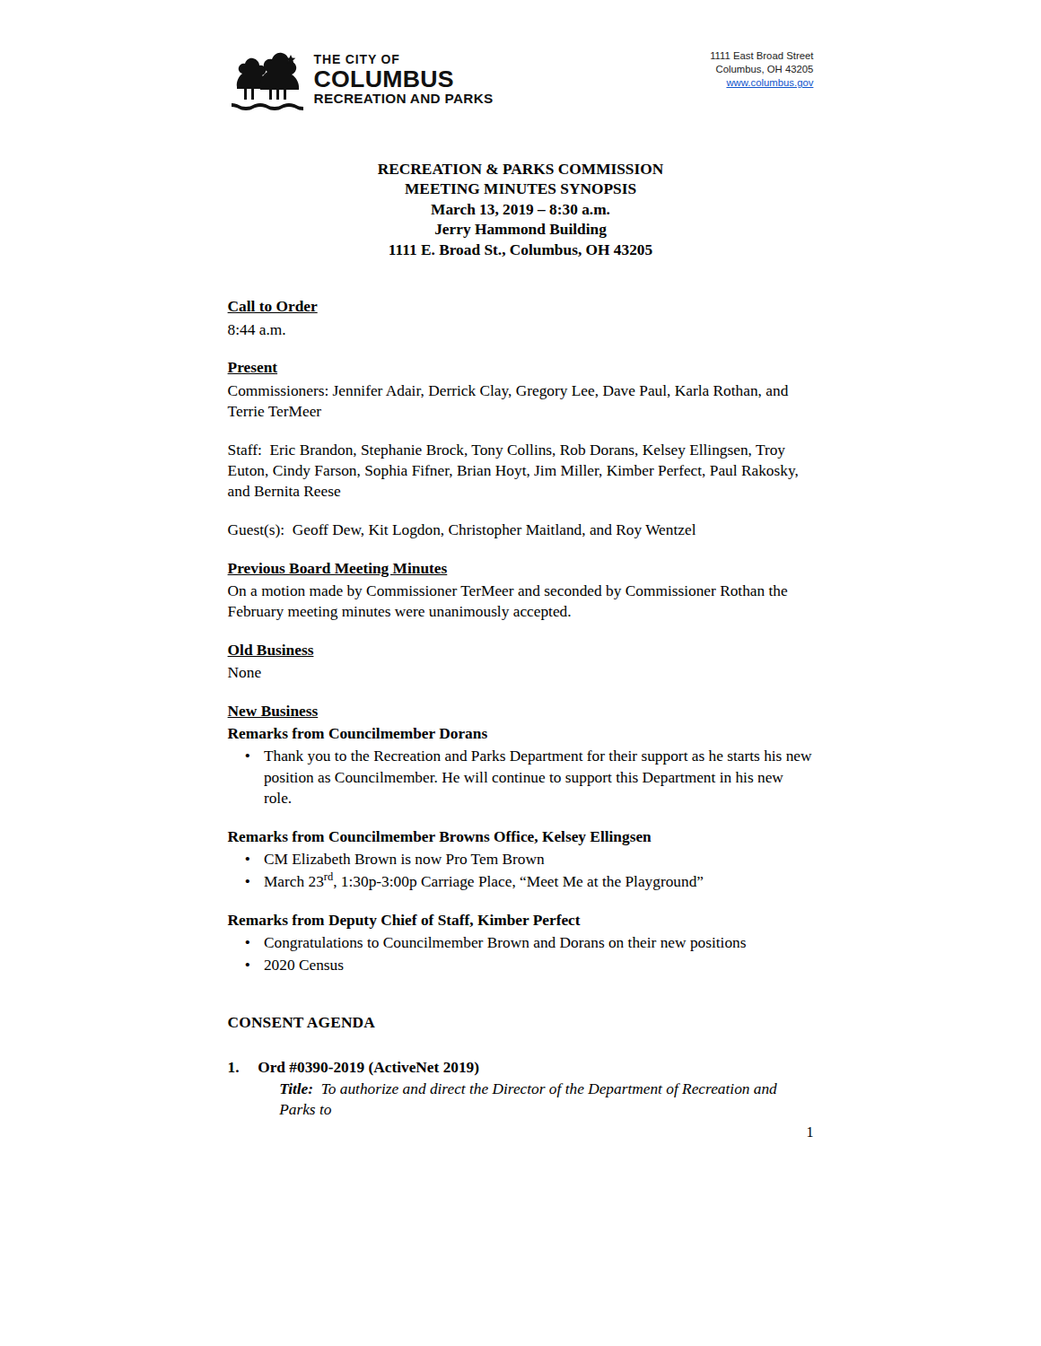THE CITY OF
COLUMBUS
RECREATION AND PARKS
1111 East Broad Street
Columbus, OH 43205
www.columbus.gov
RECREATION & PARKS COMMISSION
MEETING MINUTES SYNOPSIS
March 13, 2019 – 8:30 a.m.
Jerry Hammond Building
1111 E. Broad St., Columbus, OH 43205
Call to Order
8:44 a.m.
Present
Commissioners: Jennifer Adair, Derrick Clay, Gregory Lee, Dave Paul, Karla Rothan, and Terrie TerMeer
Staff: Eric Brandon, Stephanie Brock, Tony Collins, Rob Dorans, Kelsey Ellingsen, Troy Euton, Cindy Farson, Sophia Fifner, Brian Hoyt, Jim Miller, Kimber Perfect, Paul Rakosky, and Bernita Reese
Guest(s): Geoff Dew, Kit Logdon, Christopher Maitland, and Roy Wentzel
Previous Board Meeting Minutes
On a motion made by Commissioner TerMeer and seconded by Commissioner Rothan the February meeting minutes were unanimously accepted.
Old Business
None
New Business
Remarks from Councilmember Dorans
Thank you to the Recreation and Parks Department for their support as he starts his new position as Councilmember. He will continue to support this Department in his new role.
Remarks from Councilmember Browns Office, Kelsey Ellingsen
CM Elizabeth Brown is now Pro Tem Brown
March 23rd, 1:30p-3:00p Carriage Place, “Meet Me at the Playground”
Remarks from Deputy Chief of Staff, Kimber Perfect
Congratulations to Councilmember Brown and Dorans on their new positions
2020 Census
CONSENT AGENDA
Ord #0390-2019 (ActiveNet 2019)
Title: To authorize and direct the Director of the Department of Recreation and Parks to
1